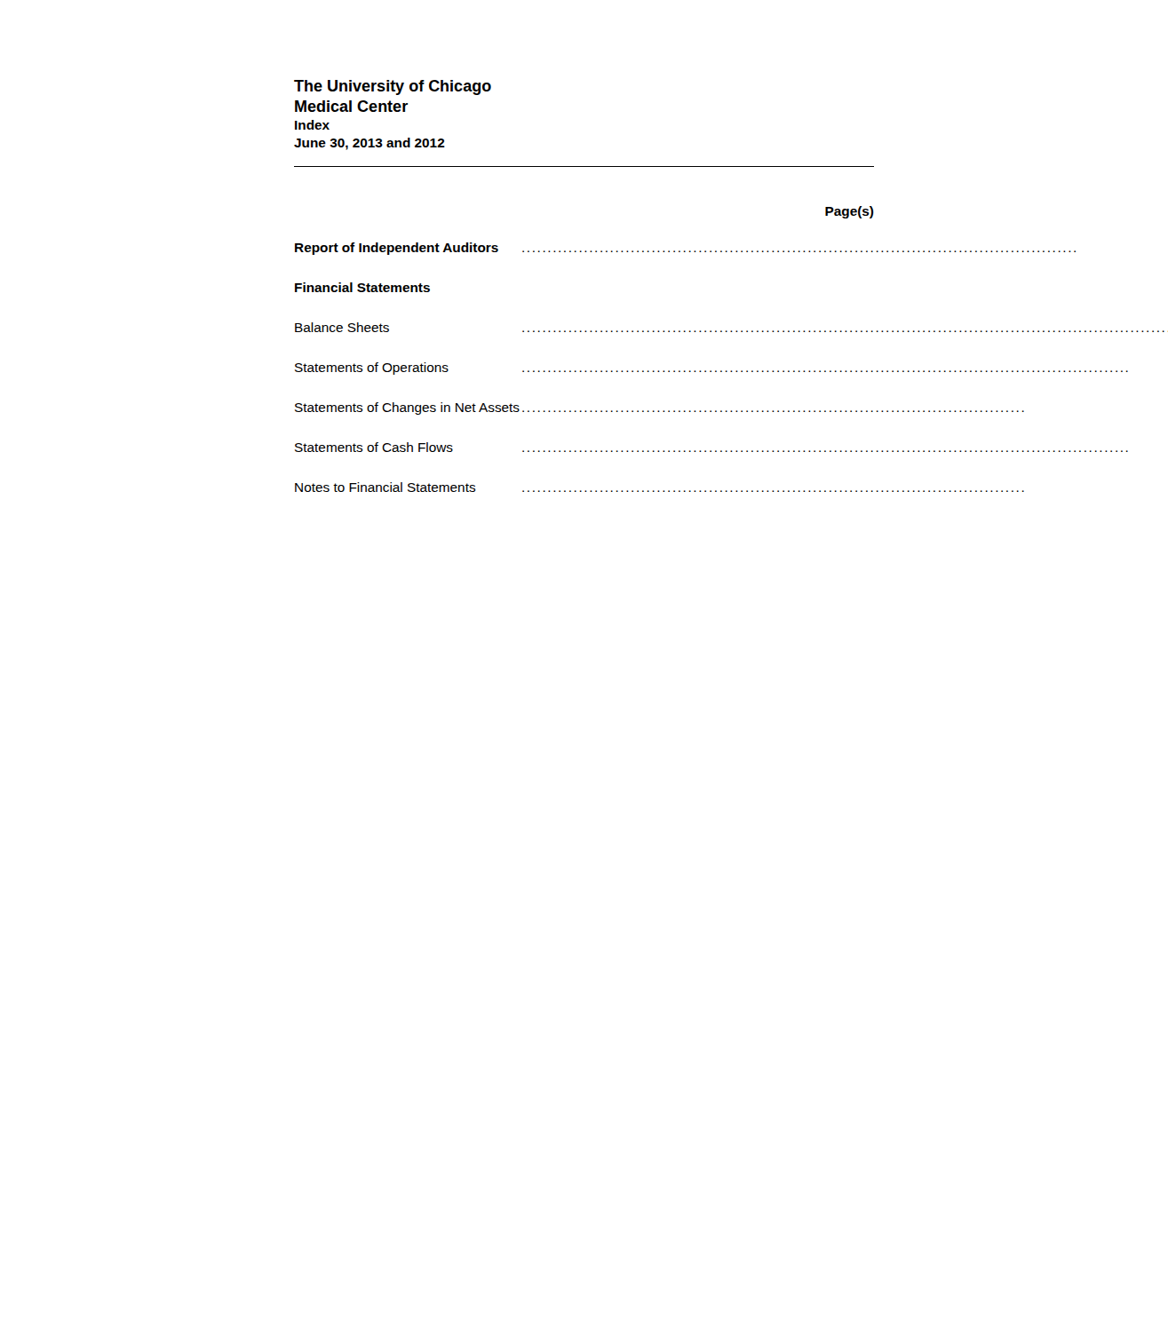The University of Chicago Medical Center Index June 30, 2013 and 2012
Page(s)
| Report of Independent Auditors | ........................................................................................................... | 1 |
| Financial Statements | | |
| Balance Sheets | ............................................................................................................................. | 2 |
| Statements of Operations | ..................................................................................................................... | 3 |
| Statements of Changes in Net Assets | ................................................................................................. | 4 |
| Statements of Cash Flows | ..................................................................................................................... | 5 |
| Notes to Financial Statements | ................................................................................................. | 6–30 |